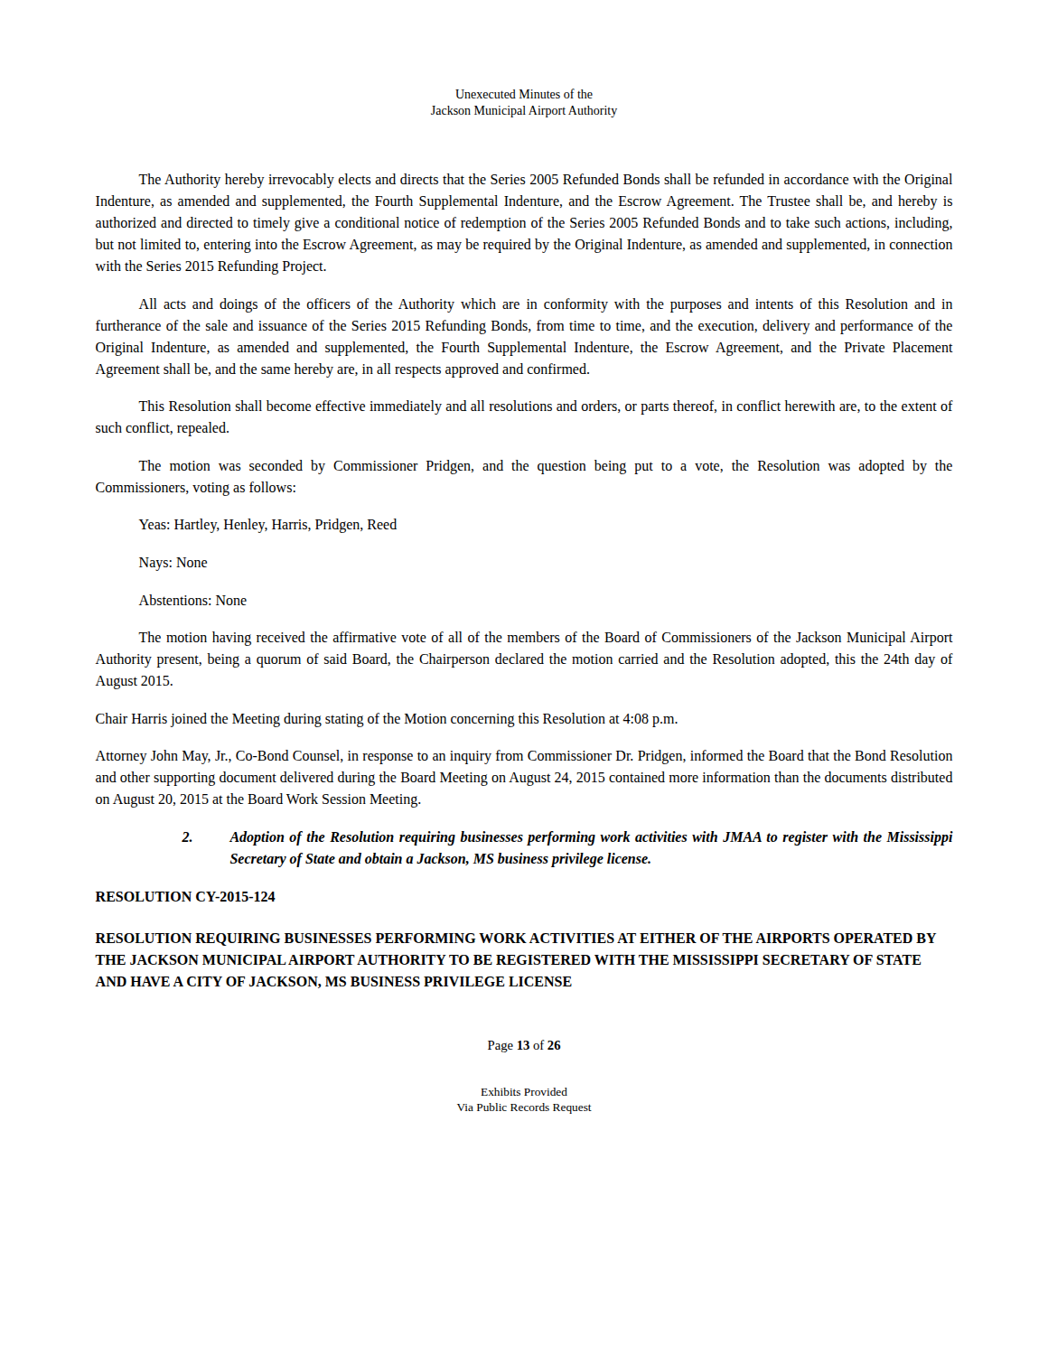Unexecuted Minutes of the
Jackson Municipal Airport Authority
The Authority hereby irrevocably elects and directs that the Series 2005 Refunded Bonds shall be refunded in accordance with the Original Indenture, as amended and supplemented, the Fourth Supplemental Indenture, and the Escrow Agreement. The Trustee shall be, and hereby is authorized and directed to timely give a conditional notice of redemption of the Series 2005 Refunded Bonds and to take such actions, including, but not limited to, entering into the Escrow Agreement, as may be required by the Original Indenture, as amended and supplemented, in connection with the Series 2015 Refunding Project.
All acts and doings of the officers of the Authority which are in conformity with the purposes and intents of this Resolution and in furtherance of the sale and issuance of the Series 2015 Refunding Bonds, from time to time, and the execution, delivery and performance of the Original Indenture, as amended and supplemented, the Fourth Supplemental Indenture, the Escrow Agreement, and the Private Placement Agreement shall be, and the same hereby are, in all respects approved and confirmed.
This Resolution shall become effective immediately and all resolutions and orders, or parts thereof, in conflict herewith are, to the extent of such conflict, repealed.
The motion was seconded by Commissioner Pridgen, and the question being put to a vote, the Resolution was adopted by the Commissioners, voting as follows:
Yeas: Hartley, Henley, Harris, Pridgen, Reed
Nays: None
Abstentions: None
The motion having received the affirmative vote of all of the members of the Board of Commissioners of the Jackson Municipal Airport Authority present, being a quorum of said Board, the Chairperson declared the motion carried and the Resolution adopted, this the 24th day of August 2015.
Chair Harris joined the Meeting during stating of the Motion concerning this Resolution at 4:08 p.m.
Attorney John May, Jr., Co-Bond Counsel, in response to an inquiry from Commissioner Dr. Pridgen, informed the Board that the Bond Resolution and other supporting document delivered during the Board Meeting on August 24, 2015 contained more information than the documents distributed on August 20, 2015 at the Board Work Session Meeting.
2.
Adoption of the Resolution requiring businesses performing work activities with JMAA to register with the Mississippi Secretary of State and obtain a Jackson, MS business privilege license.
RESOLUTION CY-2015-124
RESOLUTION REQUIRING BUSINESSES PERFORMING WORK ACTIVITIES AT EITHER OF THE AIRPORTS OPERATED BY THE JACKSON MUNICIPAL AIRPORT AUTHORITY TO BE REGISTERED WITH THE MISSISSIPPI SECRETARY OF STATE AND HAVE A CITY OF JACKSON, MS BUSINESS PRIVILEGE LICENSE
Page 13 of 26
Exhibits Provided
Via Public Records Request